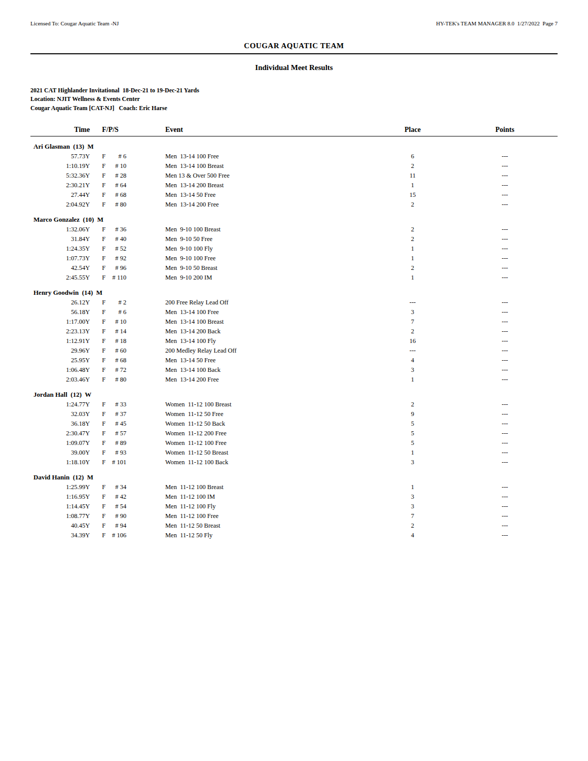Licensed To: Cougar Aquatic Team -NJ
HY-TEK's TEAM MANAGER 8.0 1/27/2022 Page 7
COUGAR AQUATIC TEAM
Individual Meet Results
2021 CAT Highlander Invitational 18-Dec-21 to 19-Dec-21 Yards
Location: NJIT Wellness & Events Center
Cougar Aquatic Team [CAT-NJ] Coach: Eric Harse
| Time | F/P/S | Event | Place | Points |
| --- | --- | --- | --- | --- |
| Ari Glasman (13) M |
| 57.73Y | F # 6 | Men 13-14 100 Free | 6 | --- |
| 1:10.19Y | F # 10 | Men 13-14 100 Breast | 2 | --- |
| 5:32.36Y | F # 28 | Men 13 & Over 500 Free | 11 | --- |
| 2:30.21Y | F # 64 | Men 13-14 200 Breast | 1 | --- |
| 27.44Y | F # 68 | Men 13-14 50 Free | 15 | --- |
| 2:04.92Y | F # 80 | Men 13-14 200 Free | 2 | --- |
| Marco Gonzalez (10) M |
| 1:32.06Y | F # 36 | Men 9-10 100 Breast | 2 | --- |
| 31.84Y | F # 40 | Men 9-10 50 Free | 2 | --- |
| 1:24.35Y | F # 52 | Men 9-10 100 Fly | 1 | --- |
| 1:07.73Y | F # 92 | Men 9-10 100 Free | 1 | --- |
| 42.54Y | F # 96 | Men 9-10 50 Breast | 2 | --- |
| 2:45.55Y | F # 110 | Men 9-10 200 IM | 1 | --- |
| Henry Goodwin (14) M |
| 26.12Y | F # 2 | 200 Free Relay Lead Off | --- | --- |
| 56.18Y | F # 6 | Men 13-14 100 Free | 3 | --- |
| 1:17.00Y | F # 10 | Men 13-14 100 Breast | 7 | --- |
| 2:23.13Y | F # 14 | Men 13-14 200 Back | 2 | --- |
| 1:12.91Y | F # 18 | Men 13-14 100 Fly | 16 | --- |
| 29.96Y | F # 60 | 200 Medley Relay Lead Off | --- | --- |
| 25.95Y | F # 68 | Men 13-14 50 Free | 4 | --- |
| 1:06.48Y | F # 72 | Men 13-14 100 Back | 3 | --- |
| 2:03.46Y | F # 80 | Men 13-14 200 Free | 1 | --- |
| Jordan Hall (12) W |
| 1:24.77Y | F # 33 | Women 11-12 100 Breast | 2 | --- |
| 32.03Y | F # 37 | Women 11-12 50 Free | 9 | --- |
| 36.18Y | F # 45 | Women 11-12 50 Back | 5 | --- |
| 2:30.47Y | F # 57 | Women 11-12 200 Free | 5 | --- |
| 1:09.07Y | F # 89 | Women 11-12 100 Free | 5 | --- |
| 39.00Y | F # 93 | Women 11-12 50 Breast | 1 | --- |
| 1:18.10Y | F # 101 | Women 11-12 100 Back | 3 | --- |
| David Hanin (12) M |
| 1:25.99Y | F # 34 | Men 11-12 100 Breast | 1 | --- |
| 1:16.95Y | F # 42 | Men 11-12 100 IM | 3 | --- |
| 1:14.45Y | F # 54 | Men 11-12 100 Fly | 3 | --- |
| 1:08.77Y | F # 90 | Men 11-12 100 Free | 7 | --- |
| 40.45Y | F # 94 | Men 11-12 50 Breast | 2 | --- |
| 34.39Y | F # 106 | Men 11-12 50 Fly | 4 | --- |